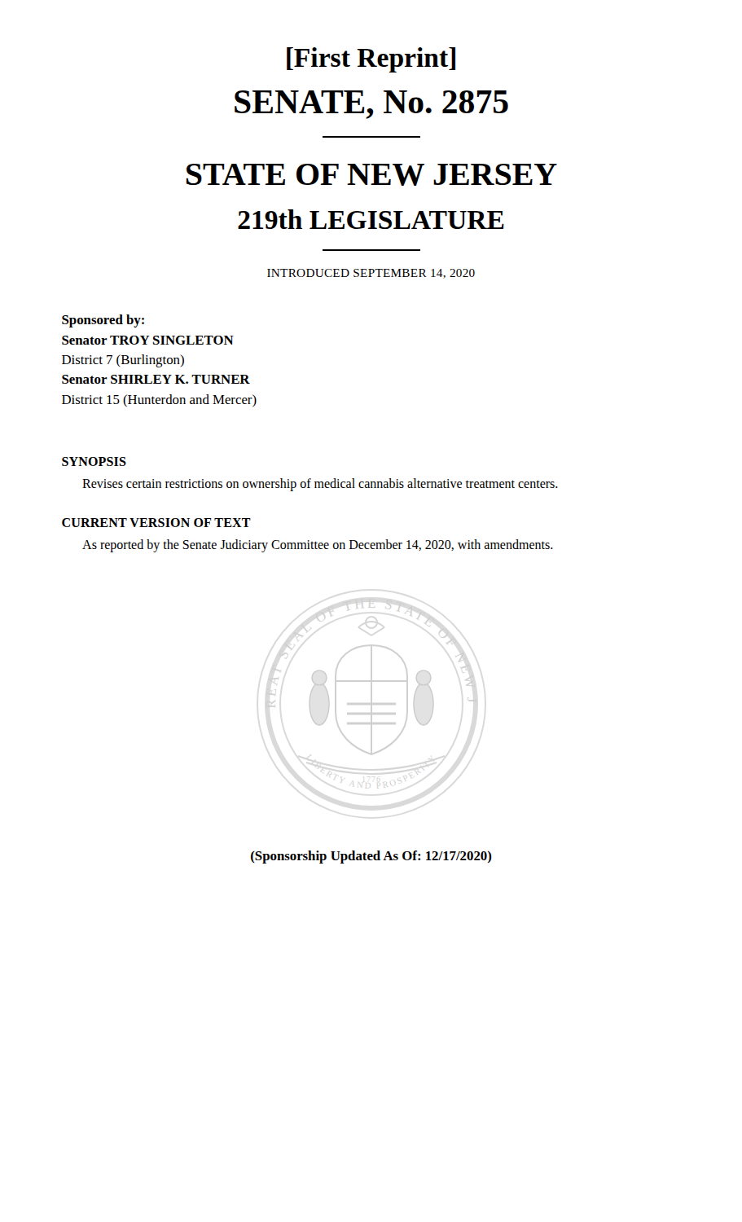[First Reprint]
SENATE, No. 2875
STATE OF NEW JERSEY
219th LEGISLATURE
INTRODUCED SEPTEMBER 14, 2020
Sponsored by:
Senator TROY SINGLETON
District 7 (Burlington)
Senator SHIRLEY K. TURNER
District 15 (Hunterdon and Mercer)
SYNOPSIS
Revises certain restrictions on ownership of medical cannabis alternative treatment centers.
CURRENT VERSION OF TEXT
As reported by the Senate Judiciary Committee on December 14, 2020, with amendments.
Great Seal of the State of New Jersey THE GREAT SEAL OF THE STATE OF NEW JERSEY LIBERTY AND PROSPERITY 1776
(Sponsorship Updated As Of: 12/17/2020)